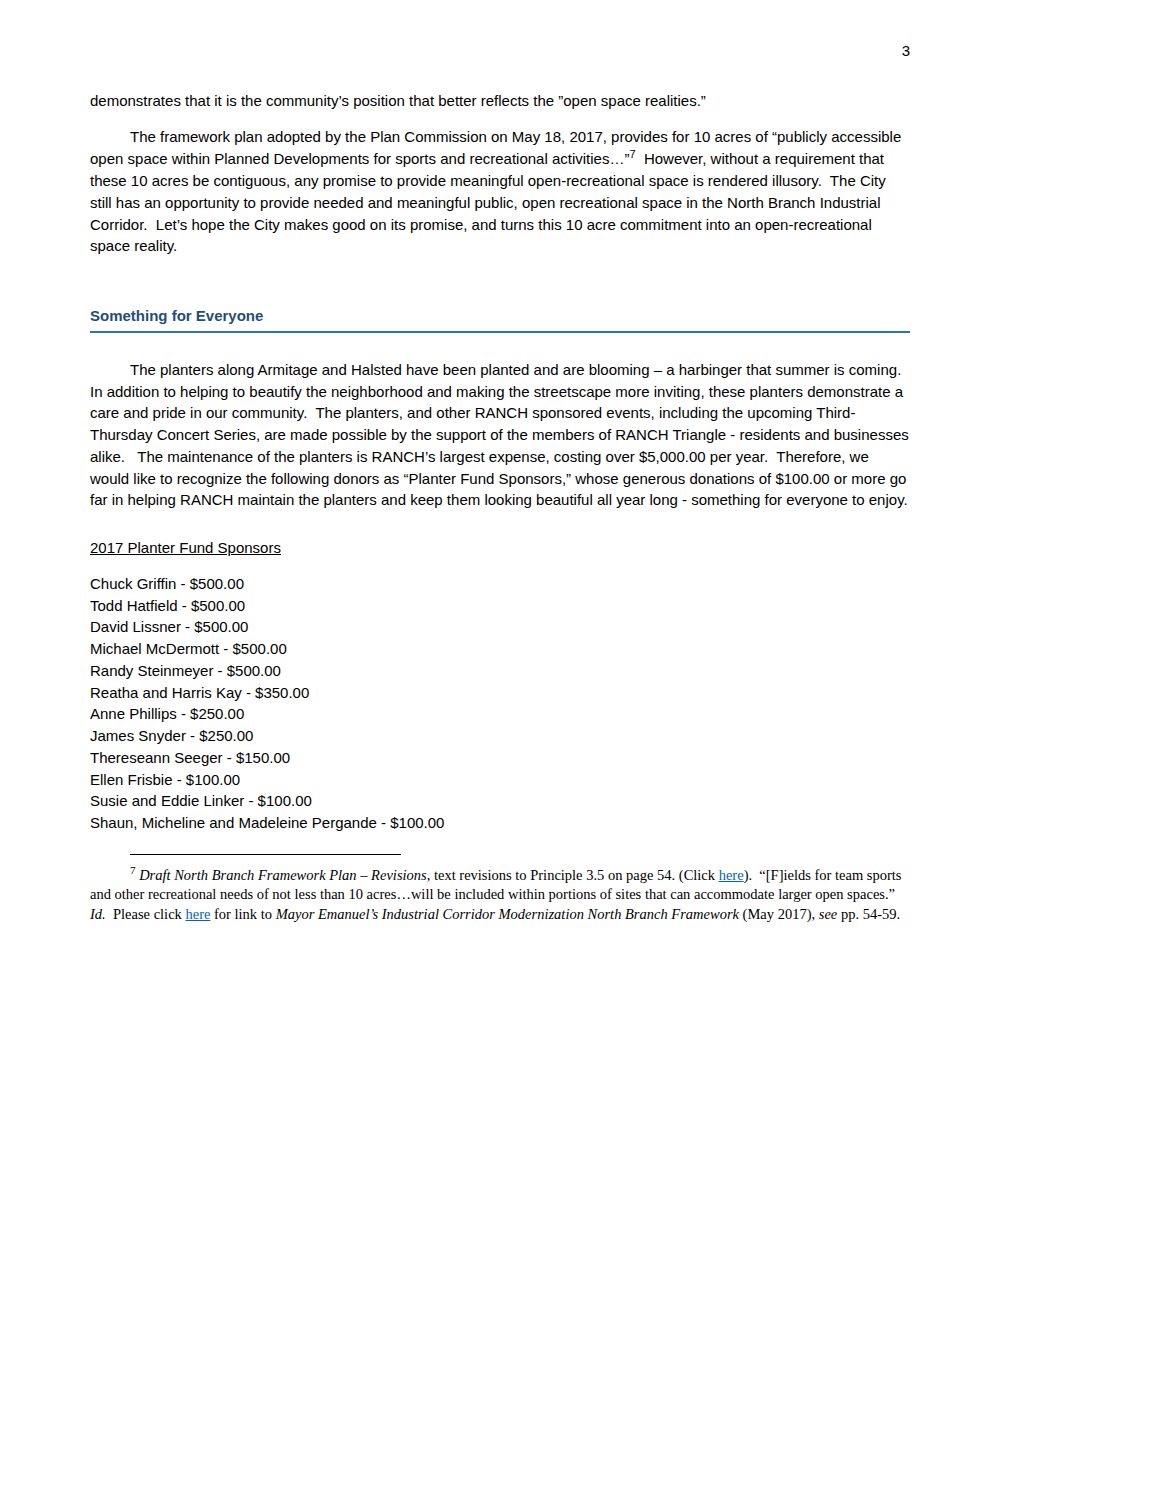3
demonstrates that it is the community’s position that better reflects the ”open space realities.”
The framework plan adopted by the Plan Commission on May 18, 2017, provides for 10 acres of “publicly accessible open space within Planned Developments for sports and recreational activities…”7 However, without a requirement that these 10 acres be contiguous, any promise to provide meaningful open-recreational space is rendered illusory. The City still has an opportunity to provide needed and meaningful public, open recreational space in the North Branch Industrial Corridor. Let’s hope the City makes good on its promise, and turns this 10 acre commitment into an open-recreational space reality.
Something for Everyone
The planters along Armitage and Halsted have been planted and are blooming – a harbinger that summer is coming. In addition to helping to beautify the neighborhood and making the streetscape more inviting, these planters demonstrate a care and pride in our community. The planters, and other RANCH sponsored events, including the upcoming Third-Thursday Concert Series, are made possible by the support of the members of RANCH Triangle - residents and businesses alike. The maintenance of the planters is RANCH’s largest expense, costing over $5,000.00 per year. Therefore, we would like to recognize the following donors as “Planter Fund Sponsors,” whose generous donations of $100.00 or more go far in helping RANCH maintain the planters and keep them looking beautiful all year long - something for everyone to enjoy.
2017 Planter Fund Sponsors
Chuck Griffin - $500.00
Todd Hatfield - $500.00
David Lissner - $500.00
Michael McDermott - $500.00
Randy Steinmeyer - $500.00
Reatha and Harris Kay - $350.00
Anne Phillips - $250.00
James Snyder - $250.00
Thereseann Seeger - $150.00
Ellen Frisbie - $100.00
Susie and Eddie Linker - $100.00
Shaun, Micheline and Madeleine Pergande - $100.00
7 Draft North Branch Framework Plan – Revisions, text revisions to Principle 3.5 on page 54. (Click here). “[F]ields for team sports and other recreational needs of not less than 10 acres…will be included within portions of sites that can accommodate larger open spaces.” Id. Please click here for link to Mayor Emanuel’s Industrial Corridor Modernization North Branch Framework (May 2017), see pp. 54-59.